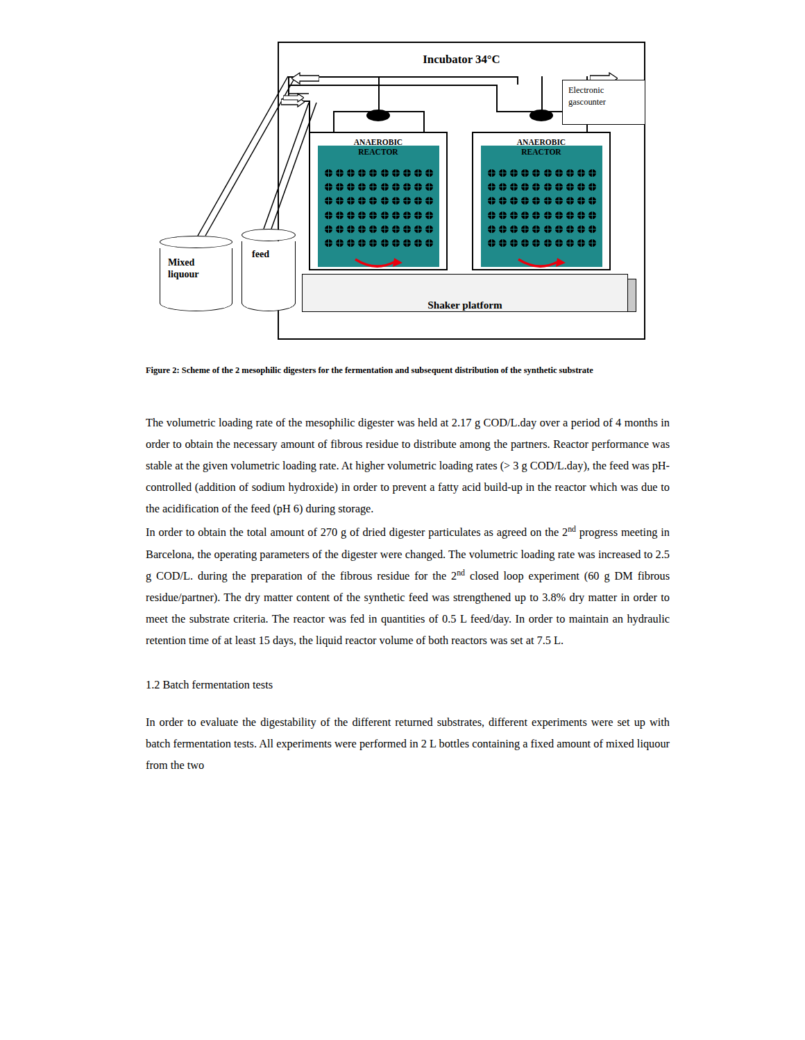Incubator 34°C
Electronic
gascounter
ANAEROBIC
REACTOR
ANAEROBIC
REACTOR
Shaker platform
Mixed
liquour
feed
Figure 2: Scheme of the 2 mesophilic digesters for the fermentation and subsequent distribution of the synthetic substrate
The volumetric loading rate of the mesophilic digester was held at 2.17 g COD/L.day over a period of 4 months in order to obtain the necessary amount of fibrous residue to distribute among the partners. Reactor performance was stable at the given volumetric loading rate. At higher volumetric loading rates (> 3 g COD/L.day), the feed was pH-controlled (addition of sodium hydroxide) in order to prevent a fatty acid build-up in the reactor which was due to the acidification of the feed (pH 6) during storage.
In order to obtain the total amount of 270 g of dried digester particulates as agreed on the 2nd progress meeting in Barcelona, the operating parameters of the digester were changed. The volumetric loading rate was increased to 2.5 g COD/L. during the preparation of the fibrous residue for the 2nd closed loop experiment (60 g DM fibrous residue/partner). The dry matter content of the synthetic feed was strengthened up to 3.8% dry matter in order to meet the substrate criteria. The reactor was fed in quantities of 0.5 L feed/day. In order to maintain an hydraulic retention time of at least 15 days, the liquid reactor volume of both reactors was set at 7.5 L.
1.2 Batch fermentation tests
In order to evaluate the digestability of the different returned substrates, different experiments were set up with batch fermentation tests. All experiments were performed in 2 L bottles containing a fixed amount of mixed liquour from the two